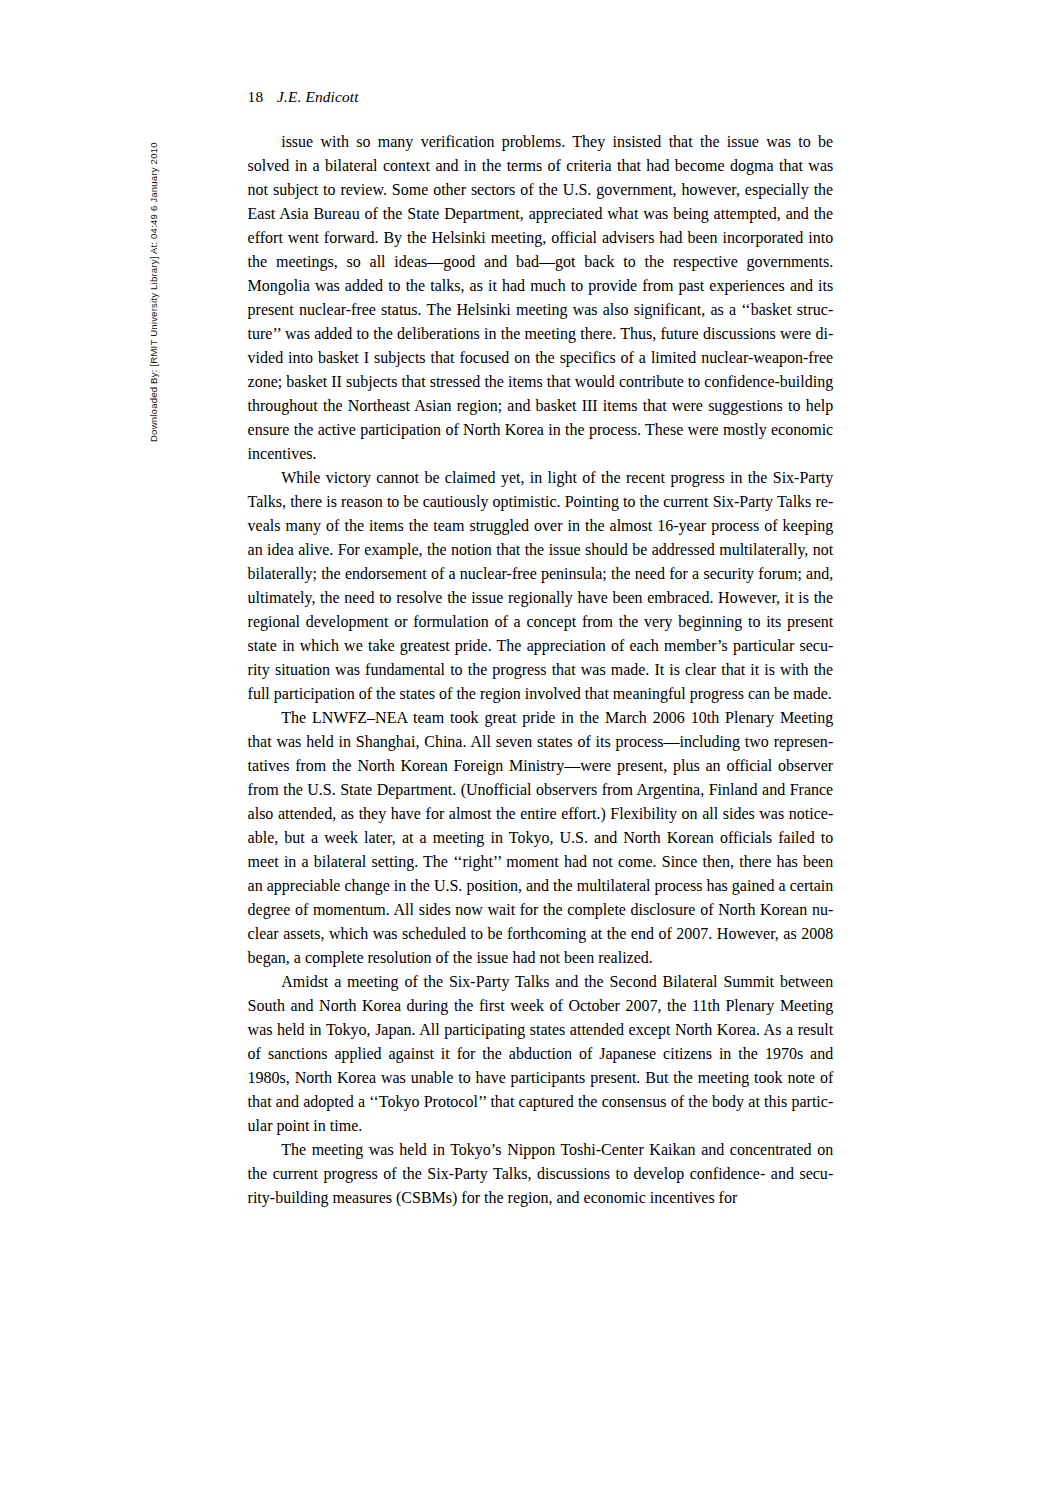Downloaded By: [RMIT University Library] At: 04:49 6 January 2010
18 J.E. Endicott
issue with so many verification problems. They insisted that the issue was to be solved in a bilateral context and in the terms of criteria that had become dogma that was not subject to review. Some other sectors of the U.S. government, however, especially the East Asia Bureau of the State Department, appreciated what was being attempted, and the effort went forward. By the Helsinki meeting, official advisers had been incorporated into the meetings, so all ideas—good and bad—got back to the respective governments. Mongolia was added to the talks, as it had much to provide from past experiences and its present nuclear-free status. The Helsinki meeting was also significant, as a ‘‘basket structure’’ was added to the deliberations in the meeting there. Thus, future discussions were divided into basket I subjects that focused on the specifics of a limited nuclear-weapon-free zone; basket II subjects that stressed the items that would contribute to confidence-building throughout the Northeast Asian region; and basket III items that were suggestions to help ensure the active participation of North Korea in the process. These were mostly economic incentives.
While victory cannot be claimed yet, in light of the recent progress in the Six-Party Talks, there is reason to be cautiously optimistic. Pointing to the current Six-Party Talks reveals many of the items the team struggled over in the almost 16-year process of keeping an idea alive. For example, the notion that the issue should be addressed multilaterally, not bilaterally; the endorsement of a nuclear-free peninsula; the need for a security forum; and, ultimately, the need to resolve the issue regionally have been embraced. However, it is the regional development or formulation of a concept from the very beginning to its present state in which we take greatest pride. The appreciation of each member’s particular security situation was fundamental to the progress that was made. It is clear that it is with the full participation of the states of the region involved that meaningful progress can be made.
The LNWFZ–NEA team took great pride in the March 2006 10th Plenary Meeting that was held in Shanghai, China. All seven states of its process—including two representatives from the North Korean Foreign Ministry—were present, plus an official observer from the U.S. State Department. (Unofficial observers from Argentina, Finland and France also attended, as they have for almost the entire effort.) Flexibility on all sides was noticeable, but a week later, at a meeting in Tokyo, U.S. and North Korean officials failed to meet in a bilateral setting. The ‘‘right’’ moment had not come. Since then, there has been an appreciable change in the U.S. position, and the multilateral process has gained a certain degree of momentum. All sides now wait for the complete disclosure of North Korean nuclear assets, which was scheduled to be forthcoming at the end of 2007. However, as 2008 began, a complete resolution of the issue had not been realized.
Amidst a meeting of the Six-Party Talks and the Second Bilateral Summit between South and North Korea during the first week of October 2007, the 11th Plenary Meeting was held in Tokyo, Japan. All participating states attended except North Korea. As a result of sanctions applied against it for the abduction of Japanese citizens in the 1970s and 1980s, North Korea was unable to have participants present. But the meeting took note of that and adopted a ‘‘Tokyo Protocol’’ that captured the consensus of the body at this particular point in time.
The meeting was held in Tokyo’s Nippon Toshi-Center Kaikan and concentrated on the current progress of the Six-Party Talks, discussions to develop confidence- and security-building measures (CSBMs) for the region, and economic incentives for